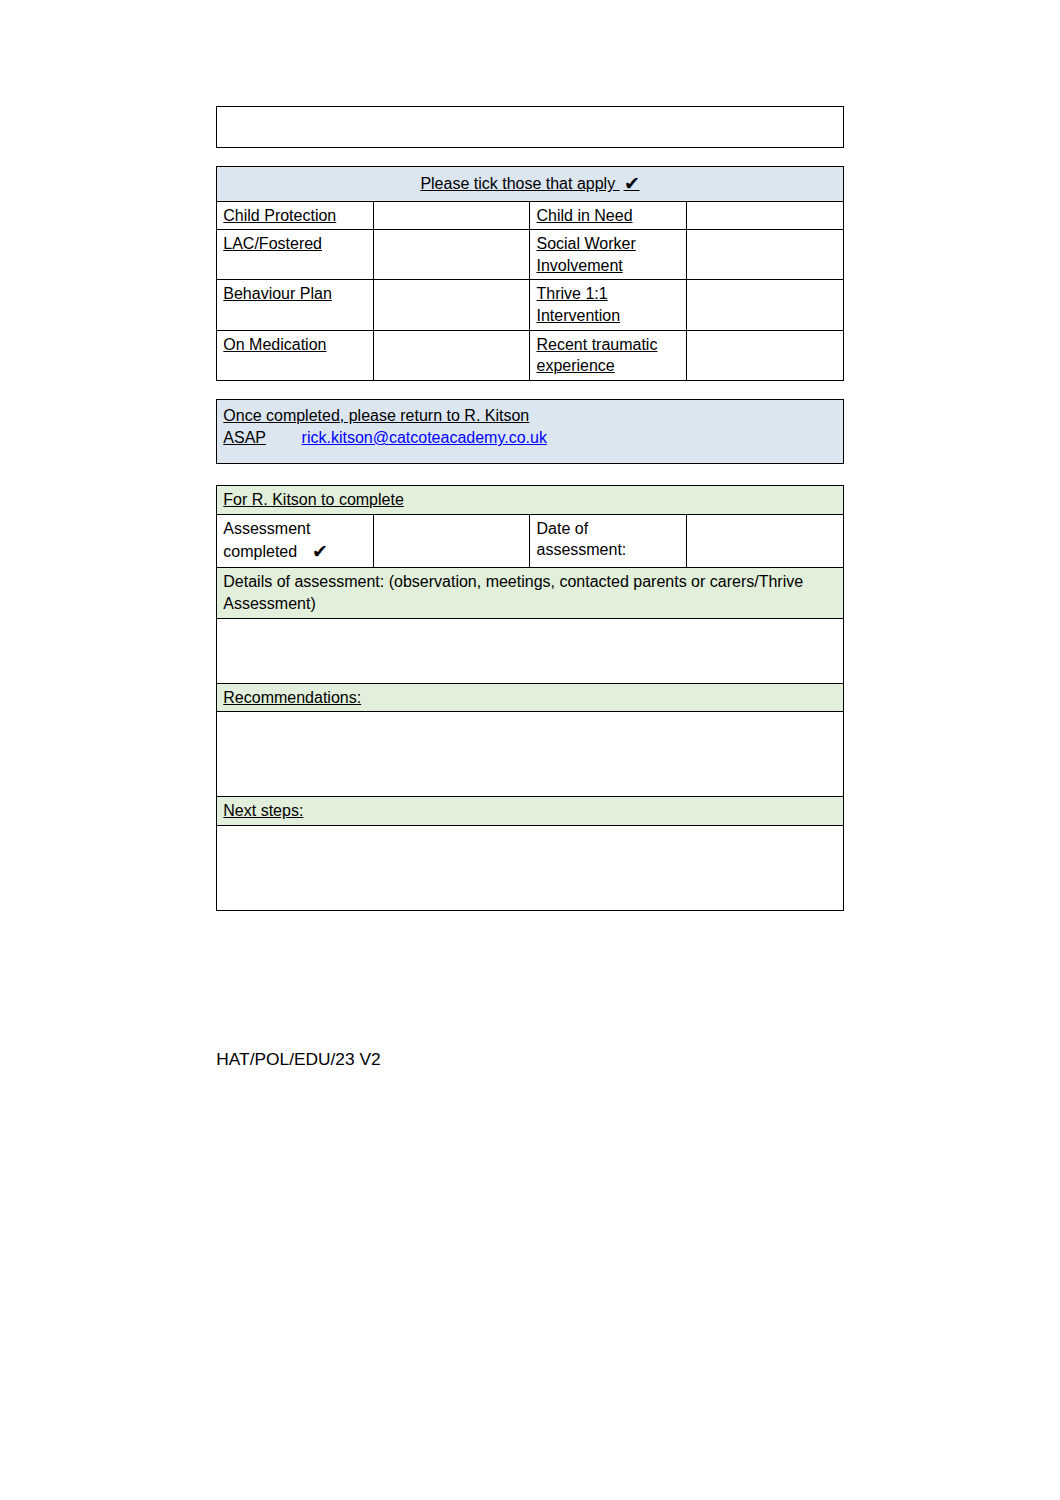| Please tick those that apply ✔ |
| Child Protection | | Child in Need | |
| LAC/Fostered | | Social Worker Involvement | |
| Behaviour Plan | | Thrive 1:1 Intervention | |
| On Medication | | Recent traumatic experience | |
| Once completed, please return to R. Kitson ASAP rick.kitson@catcoteacademy.co.uk |
| For R. Kitson to complete |
| Assessment completed ✔ | | Date of assessment: | |
| Details of assessment: (observation, meetings, contacted parents or carers/Thrive Assessment) |
| Recommendations: |
| Next steps: |
HAT/POL/EDU/23 V2